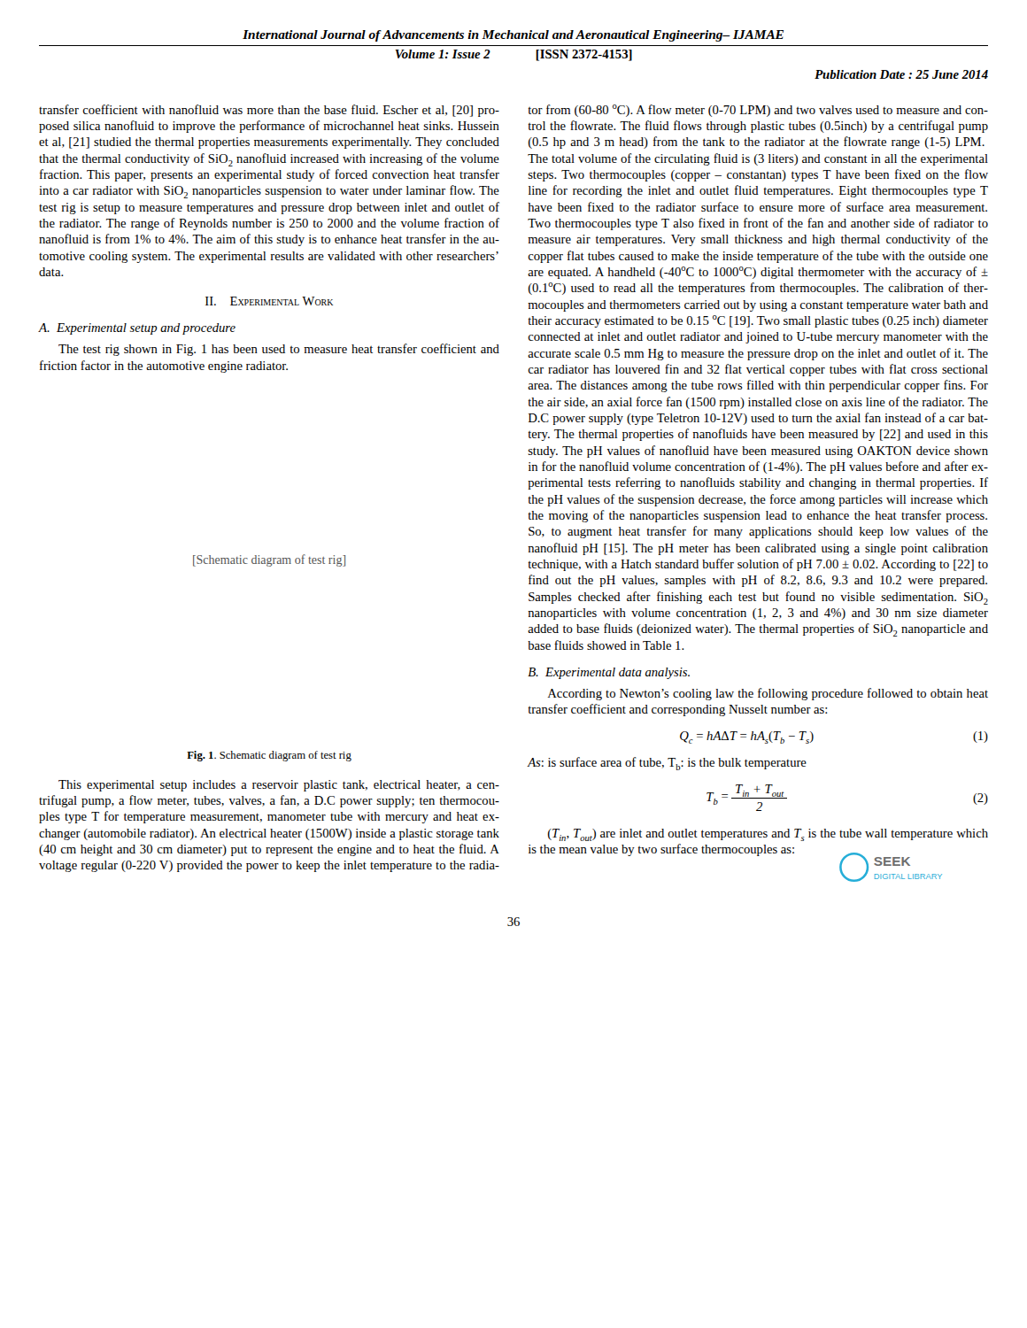International Journal of Advancements in Mechanical and Aeronautical Engineering– IJAMAE Volume 1: Issue 2 [ISSN 2372-4153] Publication Date : 25 June 2014
transfer coefficient with nanofluid was more than the base fluid. Escher et al, [20] proposed silica nanofluid to improve the performance of microchannel heat sinks. Hussein et al, [21] studied the thermal properties measurements experimentally. They concluded that the thermal conductivity of SiO2 nanofluid increased with increasing of the volume fraction. This paper, presents an experimental study of forced convection heat transfer into a car radiator with SiO2 nanoparticles suspension to water under laminar flow. The test rig is setup to measure temperatures and pressure drop between inlet and outlet of the radiator. The range of Reynolds number is 250 to 2000 and the volume fraction of nanofluid is from 1% to 4%. The aim of this study is to enhance heat transfer in the automotive cooling system. The experimental results are validated with other researchers’ data.
II. Experimental Work
A. Experimental setup and procedure
The test rig shown in Fig. 1 has been used to measure heat transfer coefficient and friction factor in the automotive engine radiator.
Fig. 1. Schematic diagram of test rig
This experimental setup includes a reservoir plastic tank, electrical heater, a centrifugal pump, a flow meter, tubes, valves, a fan, a D.C power supply; ten thermocouples type T for temperature measurement, manometer tube with mercury and heat exchanger (automobile radiator). An electrical heater (1500W) inside a plastic storage tank (40 cm height and 30 cm diameter) put to represent the engine and to heat the fluid. A voltage regular (0-220 V) provided the power to keep the inlet temperature to the radiator from (60-80 oC). A flow meter (0-70 LPM) and two valves used to measure and control the flowrate. The fluid flows through plastic tubes (0.5inch) by a centrifugal pump (0.5 hp and 3 m head) from the tank to the radiator at the flowrate range (1-5) LPM. The total volume of the circulating fluid is (3 liters) and constant in all the experimental steps. Two thermocouples (copper – constantan) types T have been fixed on the flow line for recording the inlet and outlet fluid temperatures. Eight thermocouples type T have been fixed to the radiator surface to ensure more of surface area measurement. Two thermocouples type T also fixed in front of the fan and another side of radiator to measure air temperatures. Very small thickness and high thermal conductivity of the copper flat tubes caused to make the inside temperature of the tube with the outside one are equated. A handheld (-40oC to 1000oC) digital thermometer with the accuracy of ± (0.1oC) used to read all the temperatures from thermocouples. The calibration of thermocouples and thermometers carried out by using a constant temperature water bath and their accuracy estimated to be 0.15 oC [19]. Two small plastic tubes (0.25 inch) diameter connected at inlet and outlet radiator and joined to U-tube mercury manometer with the accurate scale 0.5 mm Hg to measure the pressure drop on the inlet and outlet of it. The car radiator has louvered fin and 32 flat vertical copper tubes with flat cross sectional area. The distances among the tube rows filled with thin perpendicular copper fins. For the air side, an axial force fan (1500 rpm) installed close on axis line of the radiator. The D.C power supply (type Teletron 10-12V) used to turn the axial fan instead of a car battery. The thermal properties of nanofluids have been measured by [22] and used in this study. The pH values of nanofluid have been measured using OAKTON device shown in for the nanofluid volume concentration of (1-4%). The pH values before and after experimental tests referring to nanofluids stability and changing in thermal properties. If the pH values of the suspension decrease, the force among particles will increase which the moving of the nanoparticles suspension lead to enhance the heat transfer process. So, to augment heat transfer for many applications should keep low values of the nanofluid pH [15]. The pH meter has been calibrated using a single point calibration technique, with a Hatch standard buffer solution of pH 7.00 ± 0.02. According to [22] to find out the pH values, samples with pH of 8.2, 8.6, 9.3 and 10.2 were prepared. Samples checked after finishing each test but found no visible sedimentation. SiO2 nanoparticles with volume concentration (1, 2, 3 and 4%) and 30 nm size diameter added to base fluids (deionized water). The thermal properties of SiO2 nanoparticle and base fluids showed in Table 1.
B. Experimental data analysis.
According to Newton’s cooling law the following procedure followed to obtain heat transfer coefficient and corresponding Nusselt number as:
Qc = hAΔT = hAs(Tb − Ts)
(1)
As: is surface area of tube, Tb: is the bulk temperature
Tb = Tin + Tout 2
(2)
(Tin, Tout) are inlet and outlet temperatures and Ts is the tube wall temperature which is the mean value by two surface thermocouples as:
36